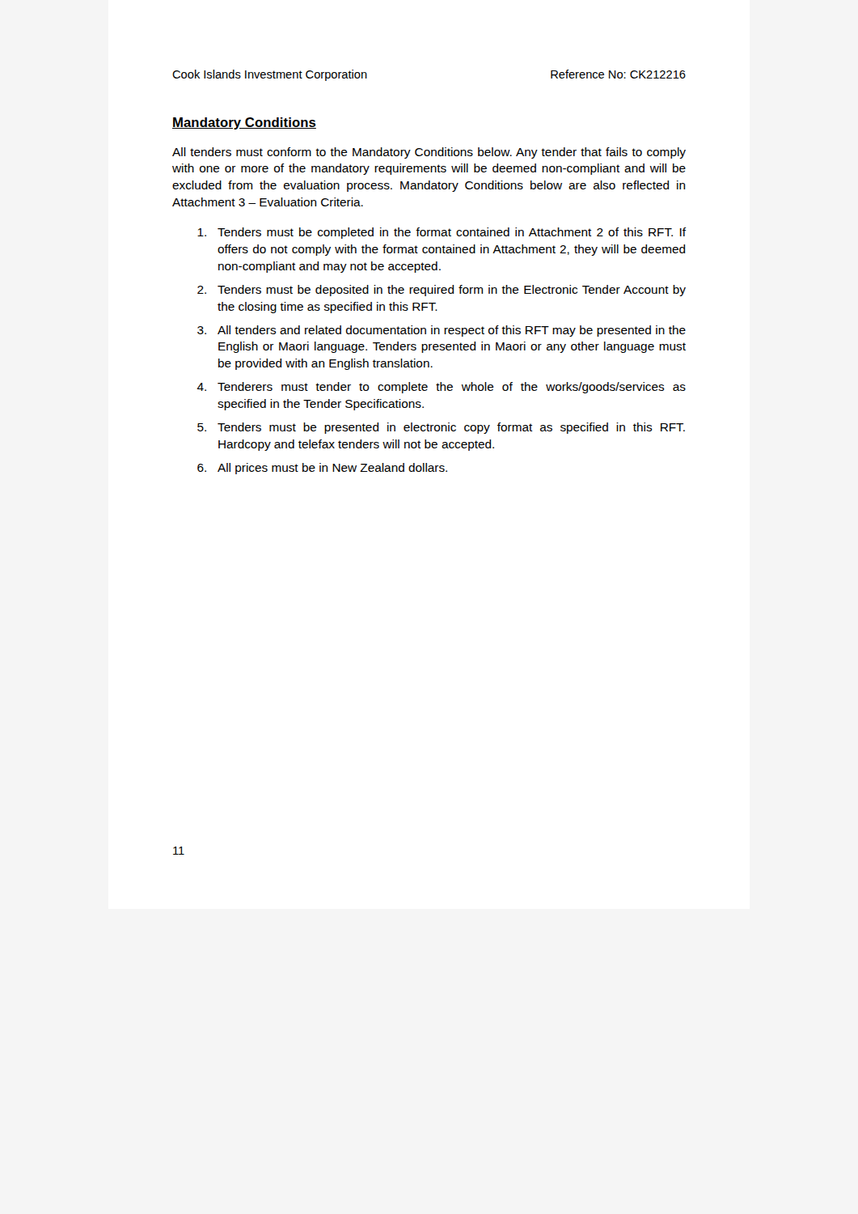Cook Islands Investment Corporation
Reference No: CK212216
Mandatory Conditions
All tenders must conform to the Mandatory Conditions below. Any tender that fails to comply with one or more of the mandatory requirements will be deemed non-compliant and will be excluded from the evaluation process. Mandatory Conditions below are also reflected in Attachment 3 – Evaluation Criteria.
Tenders must be completed in the format contained in Attachment 2 of this RFT. If offers do not comply with the format contained in Attachment 2, they will be deemed non-compliant and may not be accepted.
Tenders must be deposited in the required form in the Electronic Tender Account by the closing time as specified in this RFT.
All tenders and related documentation in respect of this RFT may be presented in the English or Maori language. Tenders presented in Maori or any other language must be provided with an English translation.
Tenderers must tender to complete the whole of the works/goods/services as specified in the Tender Specifications.
Tenders must be presented in electronic copy format as specified in this RFT. Hardcopy and telefax tenders will not be accepted.
All prices must be in New Zealand dollars.
11